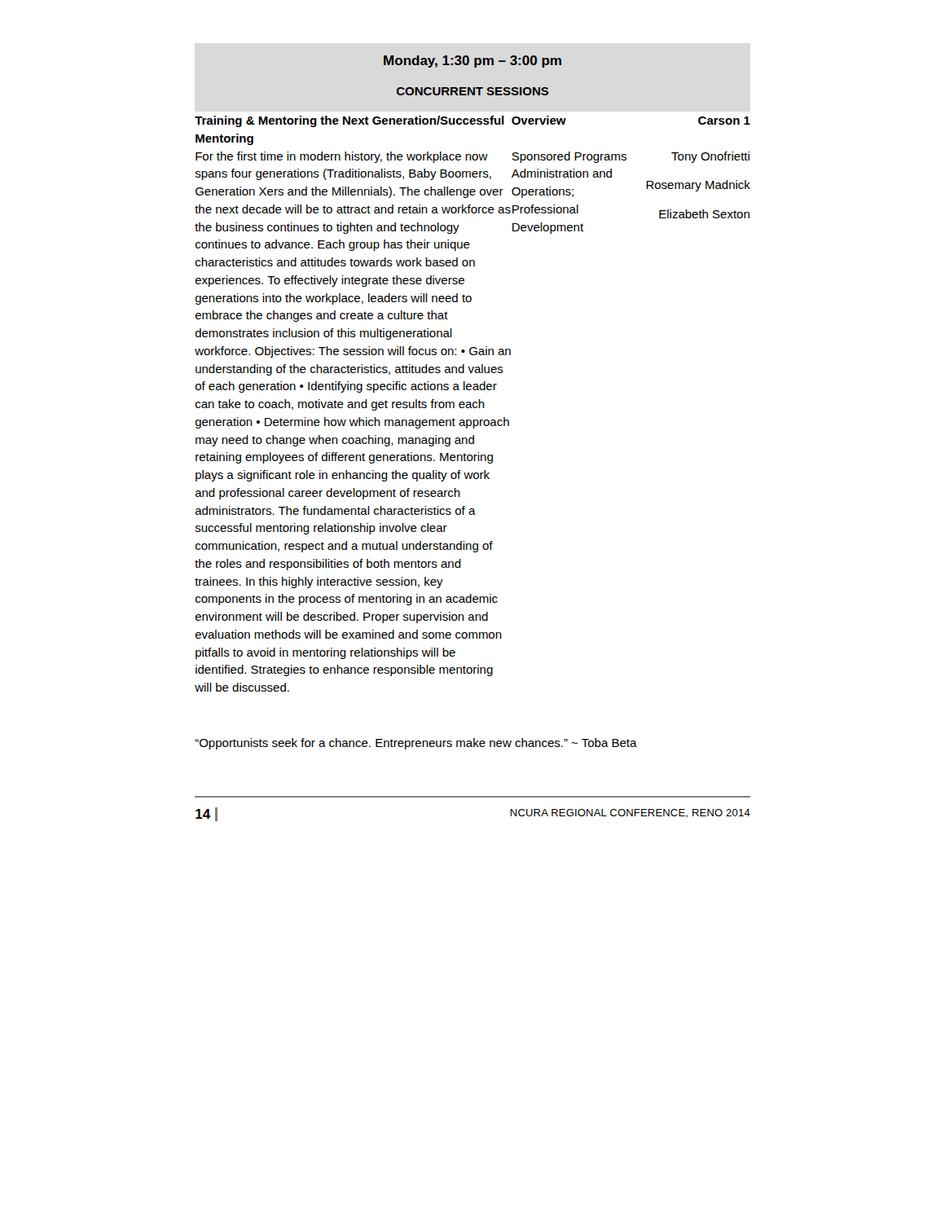Monday, 1:30 pm – 3:00 pm
CONCURRENT SESSIONS
| Training & Mentoring the Next Generation/Successful Mentoring | Overview | Carson 1 |
| For the first time in modern history, the workplace now spans four generations (Traditionalists, Baby Boomers, Generation Xers and the Millennials). The challenge over the next decade will be to attract and retain a workforce as the business continues to tighten and technology continues to advance. Each group has their unique characteristics and attitudes towards work based on experiences. To effectively integrate these diverse generations into the workplace, leaders will need to embrace the changes and create a culture that demonstrates inclusion of this multigenerational workforce. Objectives: The session will focus on: • Gain an understanding of the characteristics, attitudes and values of each generation • Identifying specific actions a leader can take to coach, motivate and get results from each generation • Determine how which management approach may need to change when coaching, managing and retaining employees of different generations. Mentoring plays a significant role in enhancing the quality of work and professional career development of research administrators. The fundamental characteristics of a successful mentoring relationship involve clear communication, respect and a mutual understanding of the roles and responsibilities of both mentors and trainees. In this highly interactive session, key components in the process of mentoring in an academic environment will be described. Proper supervision and evaluation methods will be examined and some common pitfalls to avoid in mentoring relationships will be identified. Strategies to enhance responsible mentoring will be discussed. | Sponsored Programs Administration and Operations; Professional Development | Tony Onofrietti Rosemary Madnick Elizabeth Sexton |
“Opportunists seek for a chance. Entrepreneurs make new chances.” ~ Toba Beta
14
NCURA REGIONAL CONFERENCE, RENO 2014